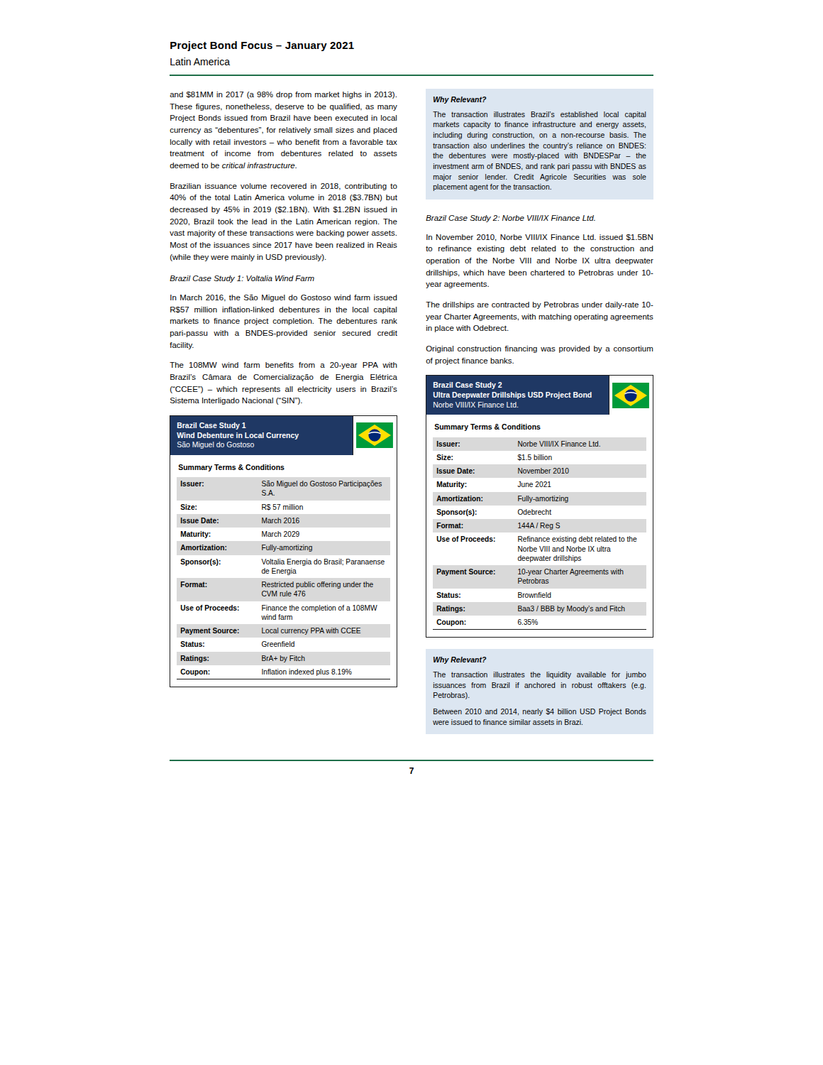Project Bond Focus – January 2021
Latin America
and $81MM in 2017 (a 98% drop from market highs in 2013). These figures, nonetheless, deserve to be qualified, as many Project Bonds issued from Brazil have been executed in local currency as “debentures”, for relatively small sizes and placed locally with retail investors – who benefit from a favorable tax treatment of income from debentures related to assets deemed to be critical infrastructure.
Brazilian issuance volume recovered in 2018, contributing to 40% of the total Latin America volume in 2018 ($3.7BN) but decreased by 45% in 2019 ($2.1BN). With $1.2BN issued in 2020, Brazil took the lead in the Latin American region. The vast majority of these transactions were backing power assets. Most of the issuances since 2017 have been realized in Reais (while they were mainly in USD previously).
Brazil Case Study 1: Voltalia Wind Farm
In March 2016, the São Miguel do Gostoso wind farm issued R$57 million inflation-linked debentures in the local capital markets to finance project completion. The debentures rank pari-passu with a BNDES-provided senior secured credit facility.
The 108MW wind farm benefits from a 20-year PPA with Brazil’s Câmara de Comercialização de Energia Elétrica (“CCEE”) – which represents all electricity users in Brazil’s Sistema Interligado Nacional (“SIN”).
Brazil Case Study 1
Wind Debenture in Local Currency
São Miguel do Gostoso
Summary Terms & Conditions
| Issuer: | São Miguel do Gostoso Participações S.A. |
| Size: | R$ 57 million |
| Issue Date: | March 2016 |
| Maturity: | March 2029 |
| Amortization: | Fully-amortizing |
| Sponsor(s): | Voltalia Energia do Brasil; Paranaense de Energia |
| Format: | Restricted public offering under the CVM rule 476 |
| Use of Proceeds: | Finance the completion of a 108MW wind farm |
| Payment Source: | Local currency PPA with CCEE |
| Status: | Greenfield |
| Ratings: | BrA+ by Fitch |
| Coupon: | Inflation indexed plus 8.19% |
Why Relevant?
The transaction illustrates Brazil’s established local capital markets capacity to finance infrastructure and energy assets, including during construction, on a non-recourse basis. The transaction also underlines the country’s reliance on BNDES: the debentures were mostly-placed with BNDESPar – the investment arm of BNDES, and rank pari passu with BNDES as major senior lender. Credit Agricole Securities was sole placement agent for the transaction.
Brazil Case Study 2: Norbe VIII/IX Finance Ltd.
In November 2010, Norbe VIII/IX Finance Ltd. issued $1.5BN to refinance existing debt related to the construction and operation of the Norbe VIII and Norbe IX ultra deepwater drillships, which have been chartered to Petrobras under 10-year agreements.
The drillships are contracted by Petrobras under daily-rate 10-year Charter Agreements, with matching operating agreements in place with Odebrect.
Original construction financing was provided by a consortium of project finance banks.
Brazil Case Study 2
Ultra Deepwater Drillships USD Project Bond
Norbe VIII/IX Finance Ltd.
Summary Terms & Conditions
| Issuer: | Norbe VIII/IX Finance Ltd. |
| Size: | $1.5 billion |
| Issue Date: | November 2010 |
| Maturity: | June 2021 |
| Amortization: | Fully-amortizing |
| Sponsor(s): | Odebrecht |
| Format: | 144A / Reg S |
| Use of Proceeds: | Refinance existing debt related to the Norbe VIII and Norbe IX ultra deepwater drillships |
| Payment Source: | 10-year Charter Agreements with Petrobras |
| Status: | Brownfield |
| Ratings: | Baa3 / BBB by Moody’s and Fitch |
| Coupon: | 6.35% |
Why Relevant?
The transaction illustrates the liquidity available for jumbo issuances from Brazil if anchored in robust offtakers (e.g. Petrobras).
Between 2010 and 2014, nearly $4 billion USD Project Bonds were issued to finance similar assets in Brazi.
7